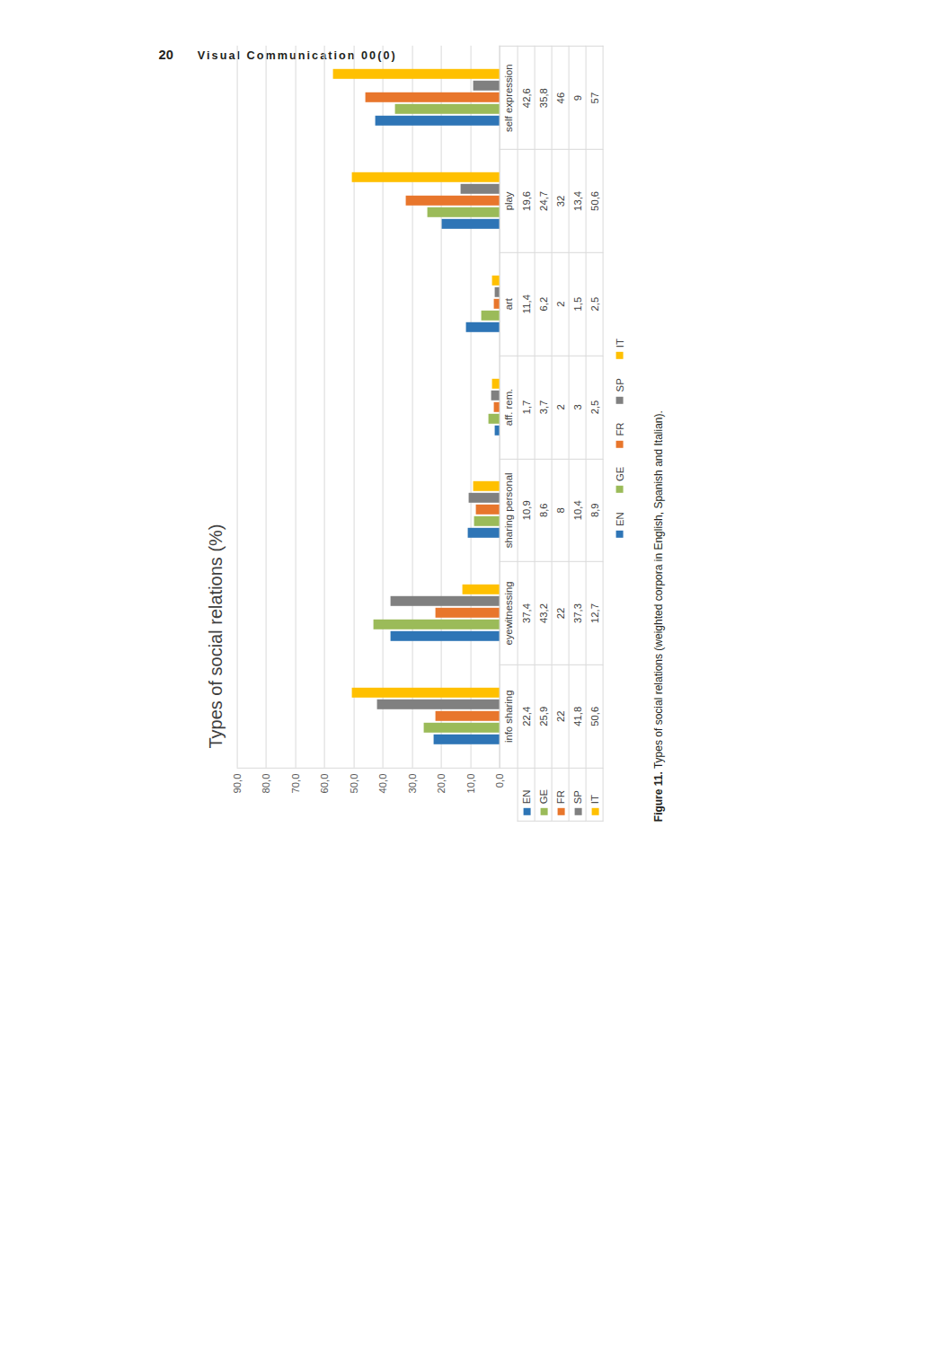20 Visual Communication 00(0)
Types of social relations (%)
90,0 80,0 70,0 60,0 50,0 40,0 30,0 20,0 10,0 0,0
| | info sharing | eyewitnessing | sharing personal | aff. rem. | art | play | self expression |
| --- | --- | --- | --- | --- | --- | --- | --- |
| EN | 22,4 | 37,4 | 10,9 | 1,7 | 11,4 | 19,6 | 42,6 |
| GE | 25,9 | 43,2 | 8,6 | 3,7 | 6,2 | 24,7 | 35,8 |
| FR | 22 | 22 | 8 | 2 | 2 | 32 | 46 |
| SP | 41,8 | 37,3 | 10,4 | 3 | 1,5 | 13,4 | 9 |
| IT | 50,6 | 12,7 | 8,9 | 2,5 | 2,5 | 50,6 | 57 |
EN GE FR SP IT
Figure 11. Types of social relations (weighted corpora in English, Spanish and Italian).